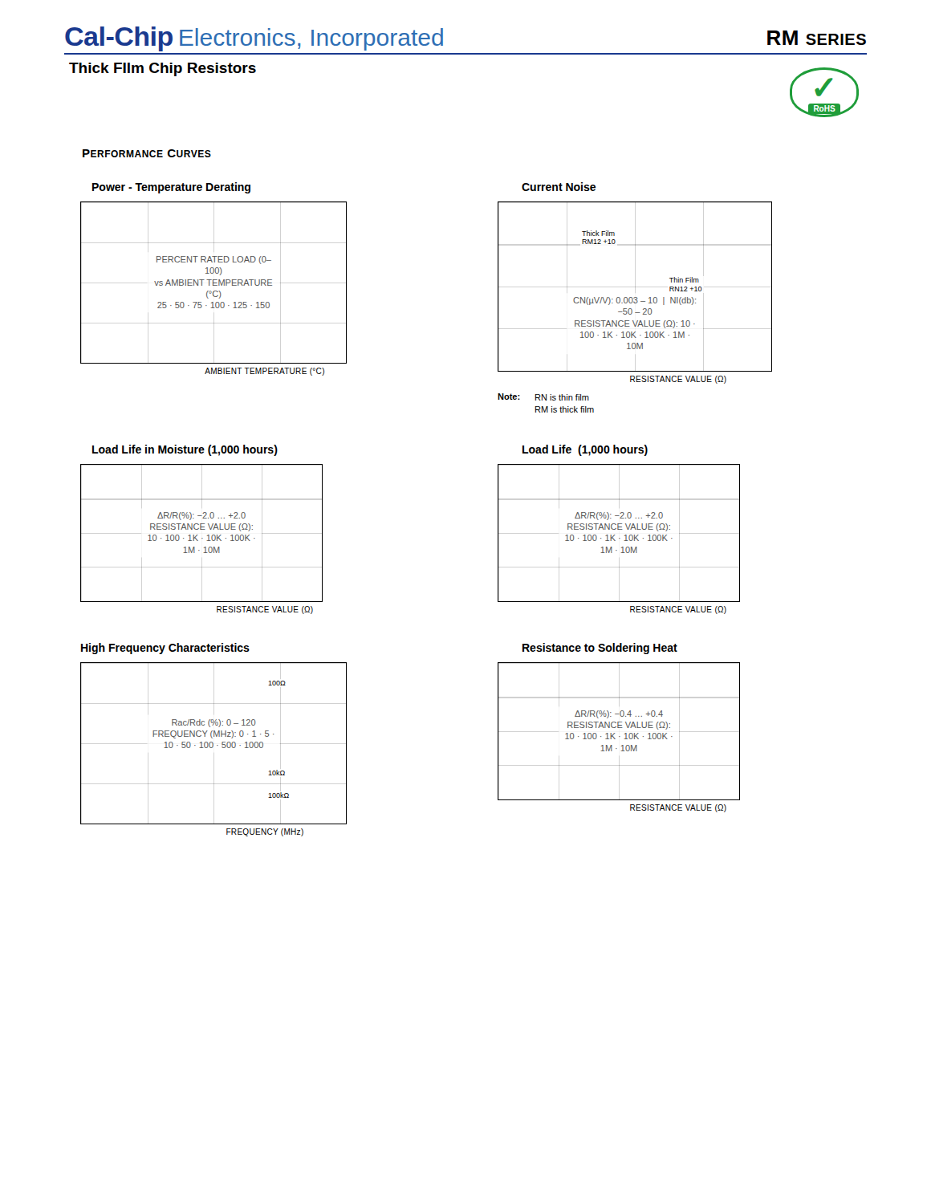Cal-Chip Electronics, Incorporated
Thick FIlm Chip Resistors
RM SERIES
✓ RoHS
PERFORMANCE CURVES
Power - Temperature Derating
PERCENT RATED LOAD (0–100)
vs AMBIENT TEMPERATURE (°C)
25 · 50 · 75 · 100 · 125 · 150
AMBIENT TEMPERATURE (°C)
Current Noise
Thick Film
RM12 +10 Thin Film
RN12 +10 CN(µV/V): 0.003 – 10 | NI(db): −50 – 20
RESISTANCE VALUE (Ω): 10 · 100 · 1K · 10K · 100K · 1M · 10M
RESISTANCE VALUE (Ω)
Note: RN is thin film
RM is thick film
Load Life in Moisture (1,000 hours)
ΔR/R(%): −2.0 … +2.0
RESISTANCE VALUE (Ω): 10 · 100 · 1K · 10K · 100K · 1M · 10M
RESISTANCE VALUE (Ω)
Load Life (1,000 hours)
ΔR/R(%): −2.0 … +2.0
RESISTANCE VALUE (Ω): 10 · 100 · 1K · 10K · 100K · 1M · 10M
RESISTANCE VALUE (Ω)
High Frequency Characteristics
100Ω 10kΩ 100kΩ Rac/Rdc (%): 0 – 120
FREQUENCY (MHz): 0 · 1 · 5 · 10 · 50 · 100 · 500 · 1000
FREQUENCY (MHz)
Resistance to Soldering Heat
ΔR/R(%): −0.4 … +0.4
RESISTANCE VALUE (Ω): 10 · 100 · 1K · 10K · 100K · 1M · 10M
RESISTANCE VALUE (Ω)